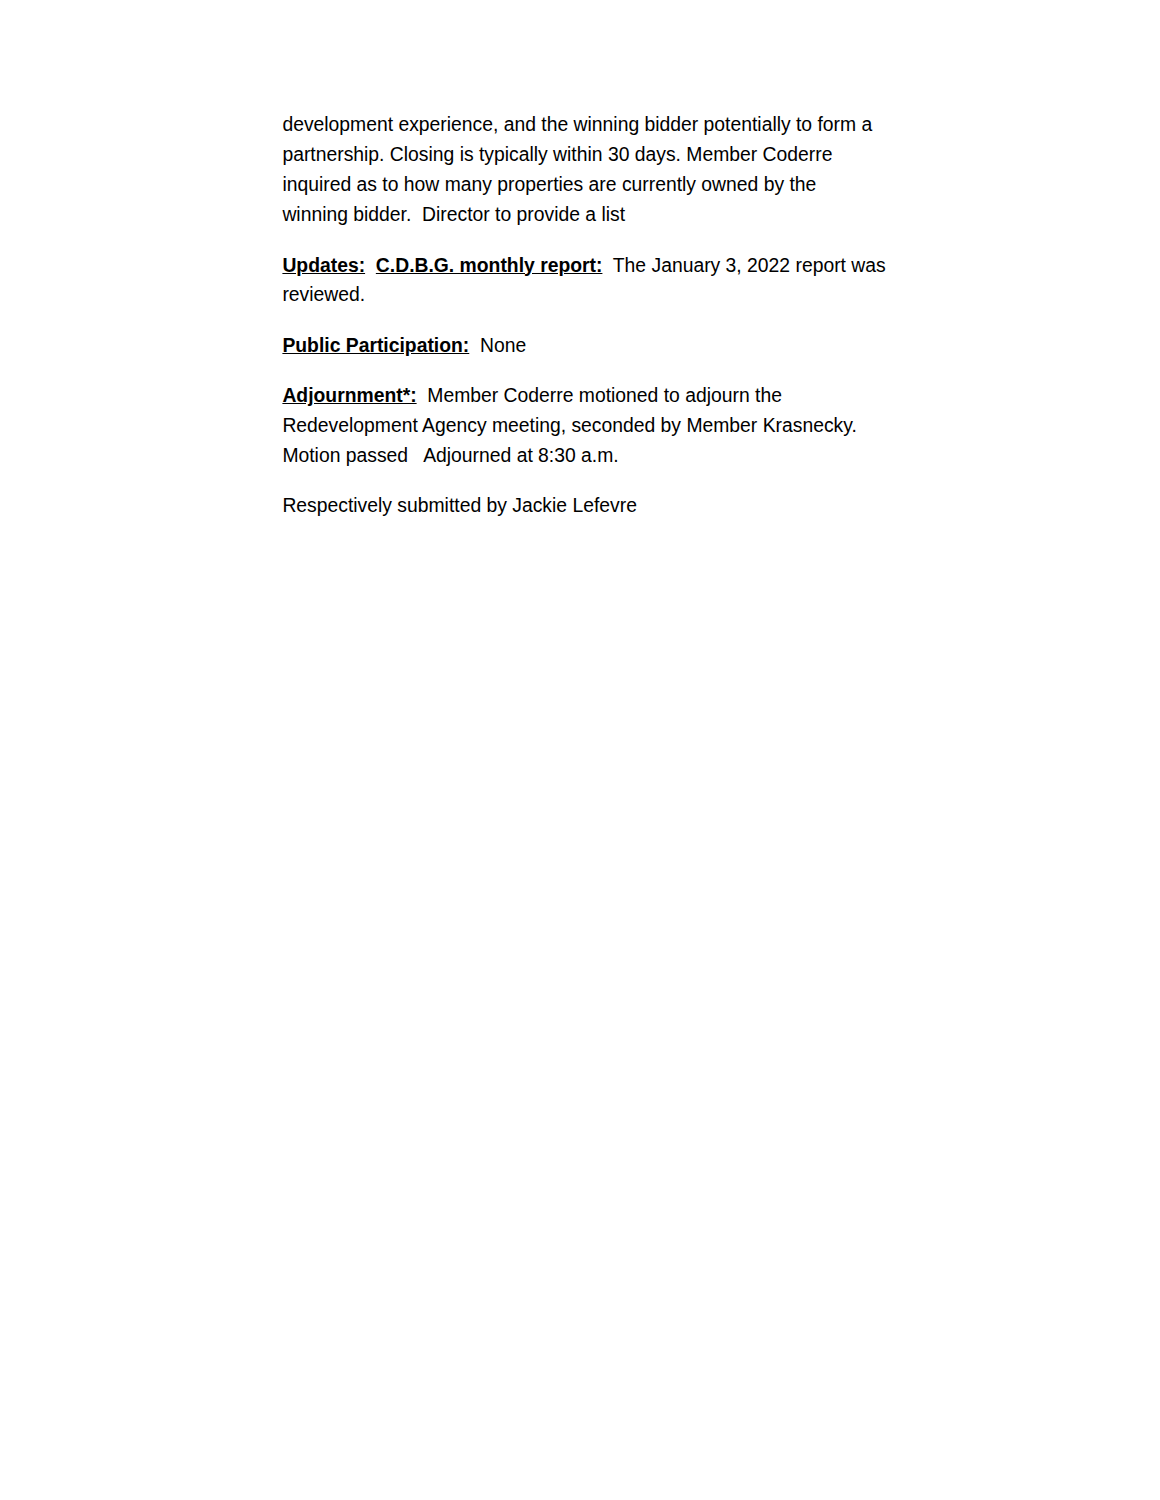development experience, and the winning bidder potentially to form a partnership. Closing is typically within 30 days. Member Coderre inquired as to how many properties are currently owned by the winning bidder. Director to provide a list
Updates: C.D.B.G. monthly report: The January 3, 2022 report was reviewed.
Public Participation: None
Adjournment*: Member Coderre motioned to adjourn the Redevelopment Agency meeting, seconded by Member Krasnecky. Motion passed Adjourned at 8:30 a.m.
Respectively submitted by Jackie Lefevre